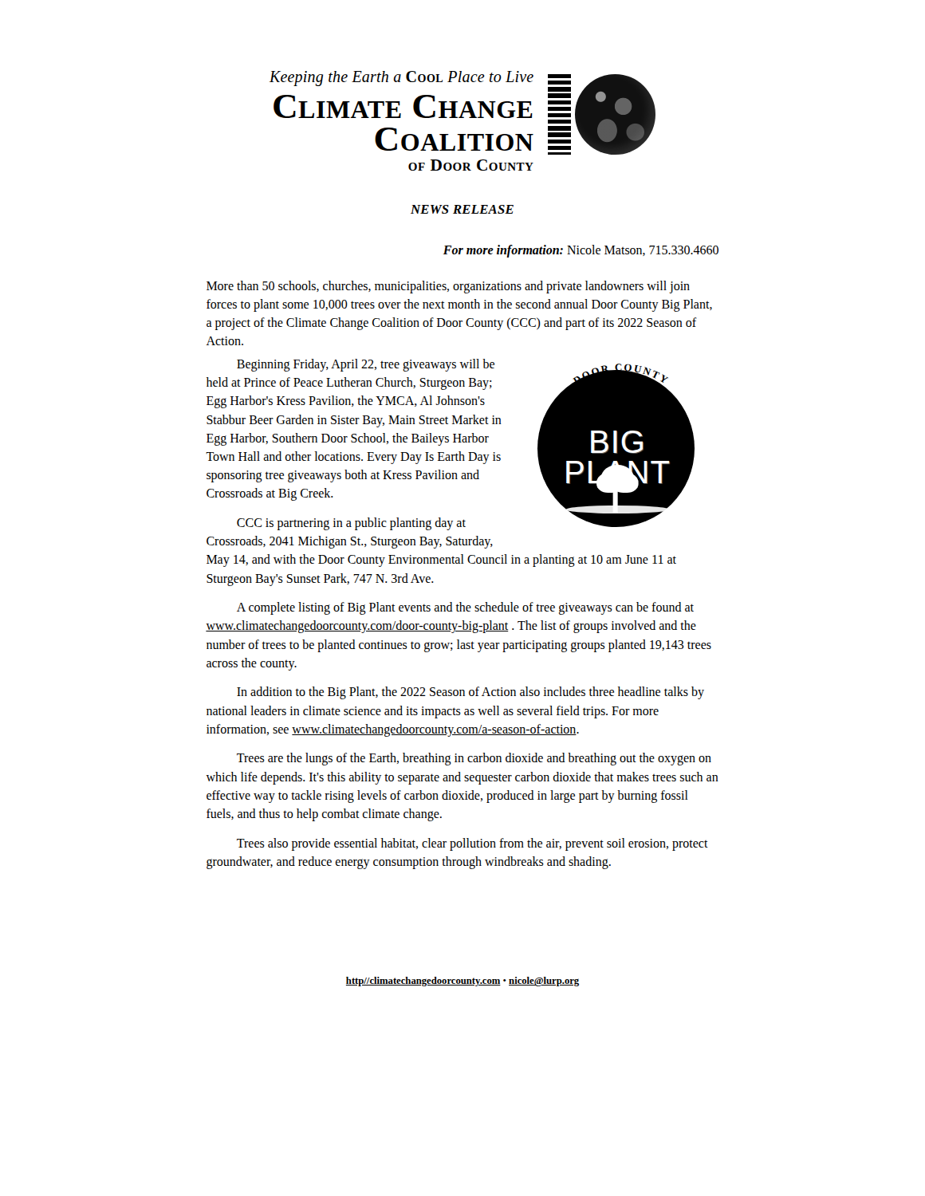Keeping the Earth a Cool Place to Live
Climate Change Coalition of Door County
NEWS RELEASE
For more information: Nicole Matson, 715.330.4660
More than 50 schools, churches, municipalities, organizations and private landowners will join forces to plant some 10,000 trees over the next month in the second annual Door County Big Plant, a project of the Climate Change Coalition of Door County (CCC) and part of its 2022 Season of Action.
DOOR COUNTY
BIG PLANT
Beginning Friday, April 22, tree giveaways will be held at Prince of Peace Lutheran Church, Sturgeon Bay; Egg Harbor's Kress Pavilion, the YMCA, Al Johnson's Stabbur Beer Garden in Sister Bay, Main Street Market in Egg Harbor, Southern Door School, the Baileys Harbor Town Hall and other locations. Every Day Is Earth Day is sponsoring tree giveaways both at Kress Pavilion and Crossroads at Big Creek.
CCC is partnering in a public planting day at Crossroads, 2041 Michigan St., Sturgeon Bay, Saturday, May 14, and with the Door County Environmental Council in a planting at 10 am June 11 at Sturgeon Bay's Sunset Park, 747 N. 3rd Ave.
A complete listing of Big Plant events and the schedule of tree giveaways can be found at www.climatechangedoorcounty.com/door-county-big-plant . The list of groups involved and the number of trees to be planted continues to grow; last year participating groups planted 19,143 trees across the county.
In addition to the Big Plant, the 2022 Season of Action also includes three headline talks by national leaders in climate science and its impacts as well as several field trips. For more information, see www.climatechangedoorcounty.com/a-season-of-action.
Trees are the lungs of the Earth, breathing in carbon dioxide and breathing out the oxygen on which life depends. It's this ability to separate and sequester carbon dioxide that makes trees such an effective way to tackle rising levels of carbon dioxide, produced in large part by burning fossil fuels, and thus to help combat climate change.
Trees also provide essential habitat, clear pollution from the air, prevent soil erosion, protect groundwater, and reduce energy consumption through windbreaks and shading.
http//climatechangedoorcounty.com • nicole@lurp.org